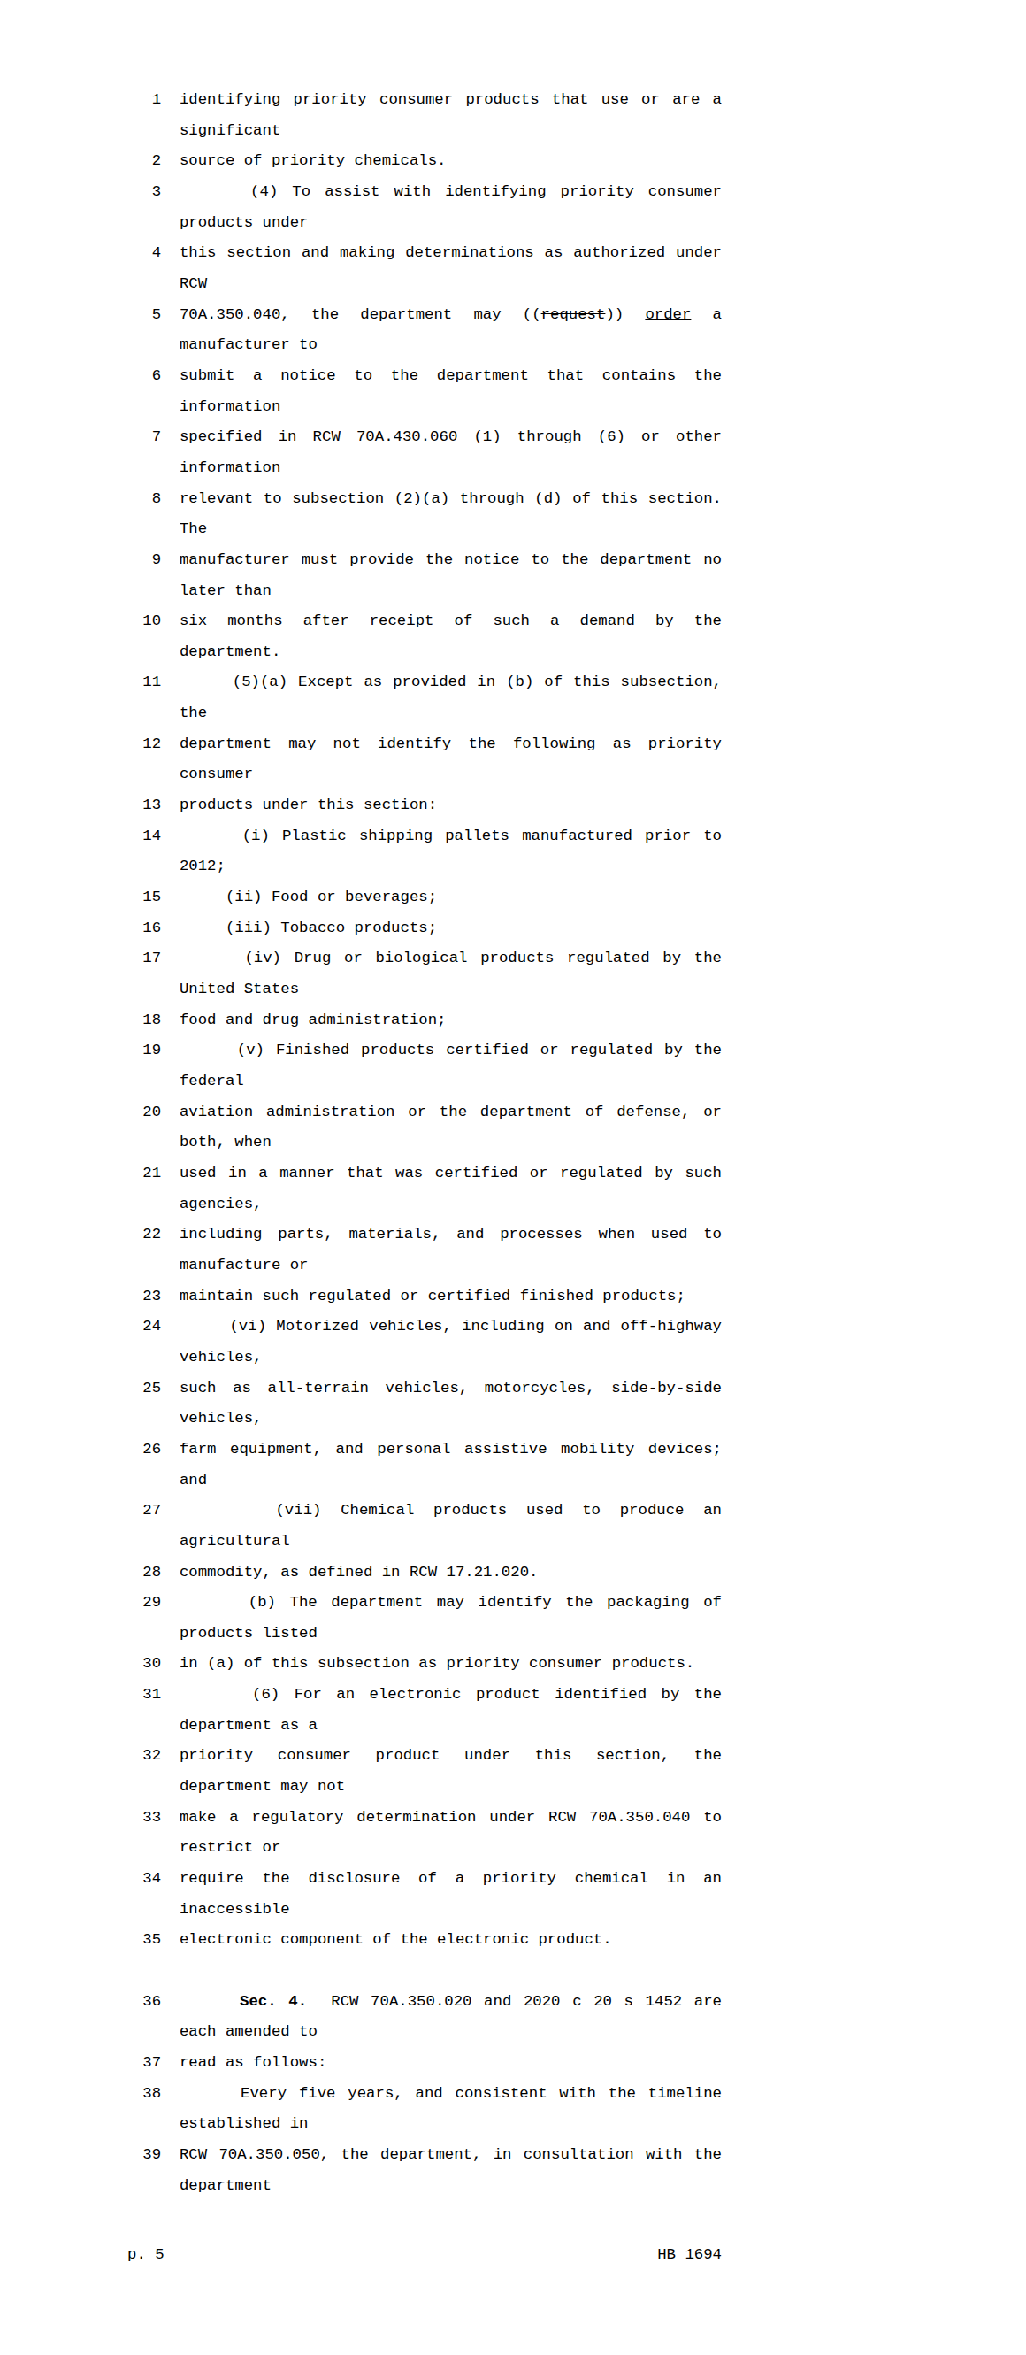1 identifying priority consumer products that use or are a significant
2 source of priority chemicals.
3 (4) To assist with identifying priority consumer products under
4 this section and making determinations as authorized under RCW
570A.350.040, the department may ((request)) order a manufacturer to
6 submit a notice to the department that contains the information
7 specified in RCW 70A.430.060 (1) through (6) or other information
8 relevant to subsection (2)(a) through (d) of this section. The
9 manufacturer must provide the notice to the department no later than
10 six months after receipt of such a demand by the department.
11 (5)(a) Except as provided in (b) of this subsection, the
12 department may not identify the following as priority consumer
13 products under this section:
14 (i) Plastic shipping pallets manufactured prior to 2012;
15 (ii) Food or beverages;
16 (iii) Tobacco products;
17 (iv) Drug or biological products regulated by the United States
18 food and drug administration;
19 (v) Finished products certified or regulated by the federal
20 aviation administration or the department of defense, or both, when
21 used in a manner that was certified or regulated by such agencies,
22 including parts, materials, and processes when used to manufacture or
23 maintain such regulated or certified finished products;
24 (vi) Motorized vehicles, including on and off-highway vehicles,
25 such as all-terrain vehicles, motorcycles, side-by-side vehicles,
26 farm equipment, and personal assistive mobility devices; and
27 (vii) Chemical products used to produce an agricultural
28 commodity, as defined in RCW 17.21.020.
29 (b) The department may identify the packaging of products listed
30 in (a) of this subsection as priority consumer products.
31 (6) For an electronic product identified by the department as a
32 priority consumer product under this section, the department may not
33 make a regulatory determination under RCW 70A.350.040 to restrict or
34 require the disclosure of a priority chemical in an inaccessible
35 electronic component of the electronic product.
36 Sec. 4. RCW 70A.350.020 and 2020 c 20 s 1452 are each amended to
37 read as follows:
38 Every five years, and consistent with the timeline established in
39 RCW 70A.350.050, the department, in consultation with the department
p. 5 HB 1694